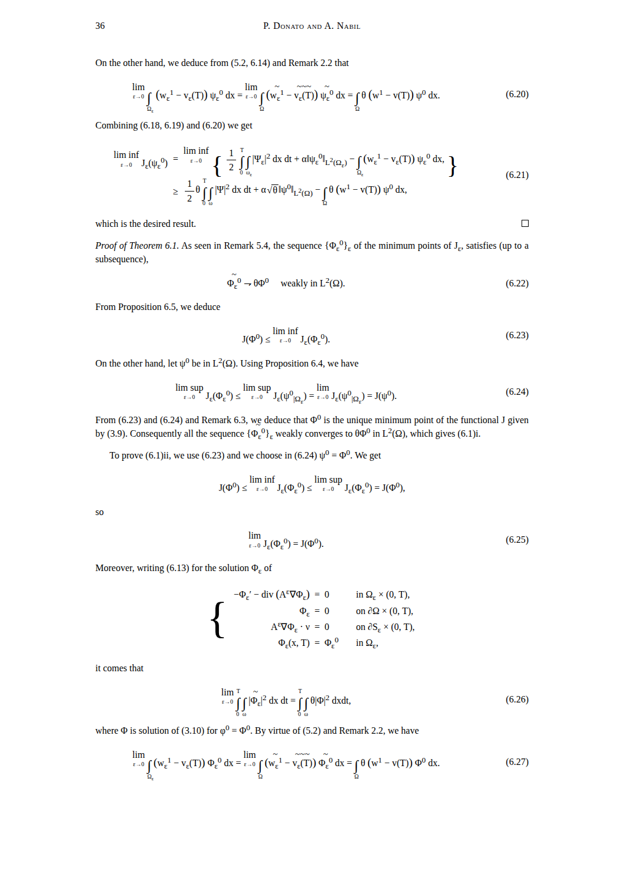36 P. Donato and A. Nabil 36
On the other hand, we deduce from (5.2, 6.14) and Remark 2.2 that
limε→0 ∫Ωε (wε1 − vε(T)) ψε0 dx = limε→0 ∫Ω (~wε1 − ~~~vε(T)) ~ψε0 dx = ∫Ω θ (w1 − v(T)) ψ0 dx. (6.20)
Combining (6.18, 6.19) and (6.20) we get
| lim inf ε→0 J ε (ψ ε 0 ) | = | lim inf ε→0 { 1 2 ∫ T 0 ∫ ω ε /Ψ ε / 2 dx dt + α‖ψ ε 0 ‖ L 2 (Ω ε ) − ∫ Ω ε ( w ε 1 − v ε (T) ) ψ ε 0 dx, } |
| | ≥ | 1 2 θ ∫ T 0 ∫ ω /Ψ/ 2 dx dt + α θ ‖ψ 0 ‖ L 2 (Ω) − ∫ Ω θ ( w 1 − v(T) ) ψ 0 dx, |
(6.21)
which is the desired result.
Proof of Theorem 6.1. As seen in Remark 5.4, the sequence {Φε0}ε of the minimum points of Jε, satisfies (up to a subsequence),
~Φε0 ⇁ θΦ0 weakly in L2(Ω). (6.22)
From Proposition 6.5, we deduce
J(Φ0) ≤ lim infε→0 Jε(Φε0). (6.23)
On the other hand, let ψ0 be in L2(Ω). Using Proposition 6.4, we have
lim supε→0 Jε(Φε0) ≤ lim supε→0 Jε(ψ0|Ωε) = limε→0 Jε(ψ0|Ωε) = J(ψ0). (6.24)
From (6.23) and (6.24) and Remark 6.3, we deduce that Φ0 is the unique minimum point of the functional J given by (3.9). Consequently all the sequence {~Φε0}ε weakly converges to θΦ0 in L2(Ω), which gives (6.1)i.
To prove (6.1)ii, we use (6.23) and we choose in (6.24) ψ0 = Φ0. We get
J(Φ0) ≤ lim infε→0 Jε(Φε0) ≤ lim supε→0 Jε(Φε0) = J(Φ0),
so
limε→0 Jε(Φε0) = J(Φ0). (6.25)
Moreover, writing (6.13) for the solution Φε of
{
| −Φ ε ′ − div ( A ε ∇Φ ε ) | = | 0 | in Ω ε × (0, T), |
| Φ ε | = | 0 | on ∂Ω × (0, T), |
| A ε ∇Φ ε · ν | = | 0 | on ∂S ε × (0, T), |
| Φ ε (x, T) | = | Φ ε 0 | in Ω ε , |
it comes that
limε→0 ∫T 0 ∫ω |~Φε|2 dx dt = ∫T 0 ∫ω θ|Φ|2 dxdt, (6.26)
where Φ is solution of (3.10) for φ0 = Φ0. By virtue of (5.2) and Remark 2.2, we have
limε→0 ∫Ωε (wε1 − vε(T)) Φε0 dx = limε→0 ∫Ω (~wε1 − ~~~vε(T)) ~Φε0 dx = ∫Ω θ (w1 − v(T)) Φ0 dx. (6.27)